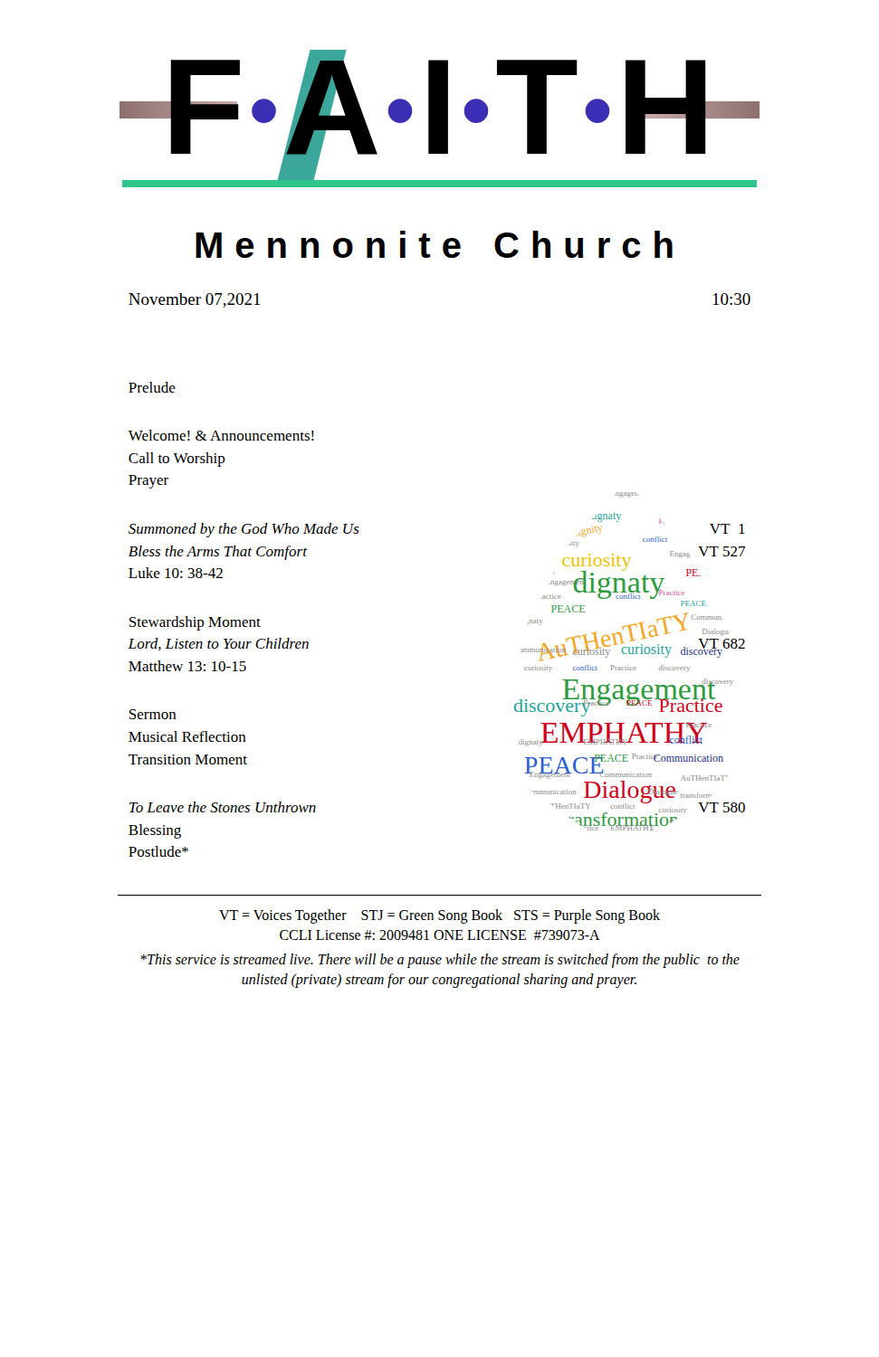F•A•I•T•H
Mennonite Church
November 07,2021 10:30
Prelude
Welcome! & Announcements!
Call to Worship
Prayer
Summoned by the God Who Made Us VT 1
Bless the Arms That Comfort VT 527
Luke 10: 38-42
Stewardship Moment
Lord, Listen to Your Children VT 682
Matthew 13: 10-15
Sermon
Musical Reflection
Transition Moment
To Leave the Stones Unthrown VT 580
Blessing
Postlude*
Engagement Dialogue dignaty Practice dignity curiosity conflict curiosity Engagement PEACE Engagement dignaty PEACE Practice conflict Practice PEACE PEACE dignaty Communication AuTHenTIaTY Dialogue Communication curiosity curiosity discovery curiosity conflict Practice discovery Engagement discovery discovery Practice PEACE Practice EMPHATHY Practice dignaty EMPHATHY conflict PEACE PEACE Practice Communication Engagement Communication Dialogue AuTHenTIaTY Communication Dialogue transformation AuTHenTIaTY conflict curiosity transformation transformation Practice EMPHATHY dignaty AuTHenTIaTY
VT = Voices Together STJ = Green Song Book STS = Purple Song Book
CCLI License #: 2009481 ONE LICENSE #739073-A
*This service is streamed live. There will be a pause while the stream is switched from the public to the unlisted (private) stream for our congregational sharing and prayer.